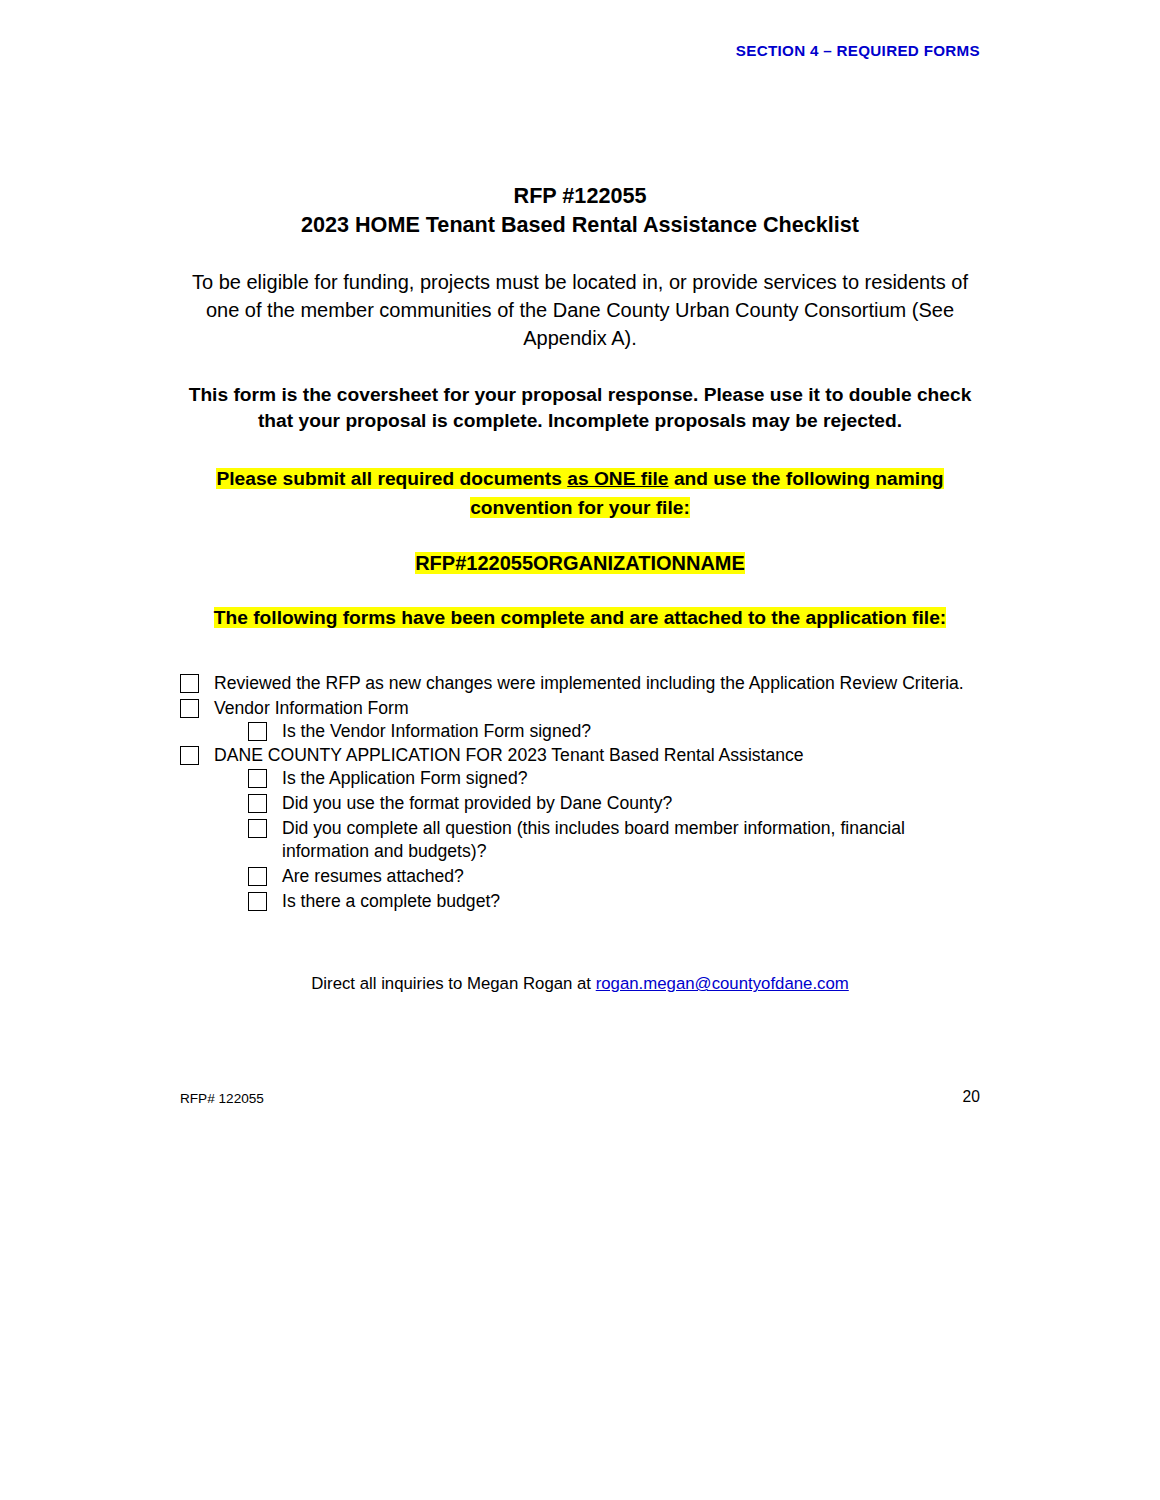SECTION 4 – REQUIRED FORMS
RFP #122055
2023 HOME Tenant Based Rental Assistance Checklist
To be eligible for funding, projects must be located in, or provide services to residents of one of the member communities of the Dane County Urban County Consortium (See Appendix A).
This form is the coversheet for your proposal response. Please use it to double check that your proposal is complete. Incomplete proposals may be rejected.
Please submit all required documents as ONE file and use the following naming convention for your file:
RFP#122055ORGANIZATIONNAME
The following forms have been complete and are attached to the application file:
Reviewed the RFP as new changes were implemented including the Application Review Criteria.
Vendor Information Form
Is the Vendor Information Form signed?
DANE COUNTY APPLICATION FOR 2023 Tenant Based Rental Assistance
Is the Application Form signed?
Did you use the format provided by Dane County?
Did you complete all question (this includes board member information, financial information and budgets)?
Are resumes attached?
Is there a complete budget?
Direct all inquiries to Megan Rogan at rogan.megan@countyofdane.com
RFP# 122055 20